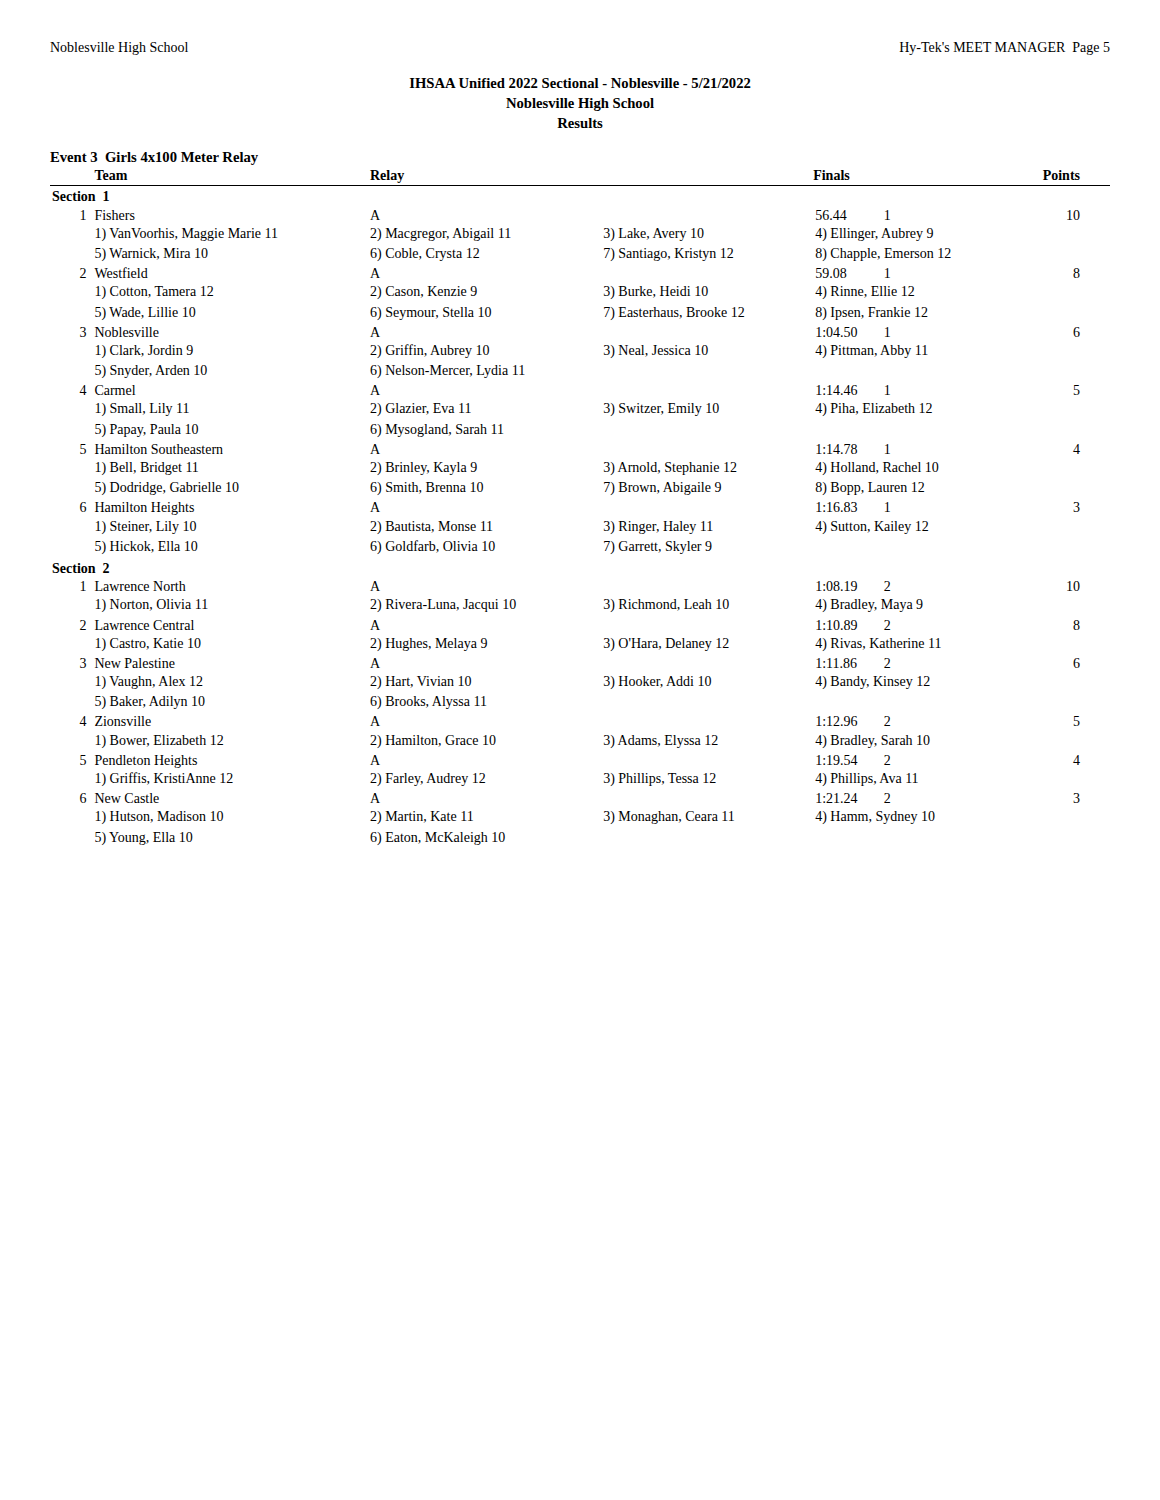Noblesville High School
Hy-Tek's MEET MANAGER Page 5
IHSAA Unified 2022 Sectional - Noblesville - 5/21/2022
Noblesville High School
Results
Event 3 Girls 4x100 Meter Relay
| | Team | Relay | | Finals | Points |
| --- | --- | --- | --- | --- | --- |
| Section 1 |
| 1 | Fishers | A | | 56.44 1 | 10 |
| | 1) VanVoorhis, Maggie Marie 11 | 2) Macgregor, Abigail 11 | 3) Lake, Avery 10 | 4) Ellinger, Aubrey 9 | |
| | 5) Warnick, Mira 10 | 6) Coble, Crysta 12 | 7) Santiago, Kristyn 12 | 8) Chapple, Emerson 12 | |
| 2 | Westfield | A | | 59.08 1 | 8 |
| | 1) Cotton, Tamera 12 | 2) Cason, Kenzie 9 | 3) Burke, Heidi 10 | 4) Rinne, Ellie 12 | |
| | 5) Wade, Lillie 10 | 6) Seymour, Stella 10 | 7) Easterhaus, Brooke 12 | 8) Ipsen, Frankie 12 | |
| 3 | Noblesville | A | | 1:04.50 1 | 6 |
| | 1) Clark, Jordin 9 | 2) Griffin, Aubrey 10 | 3) Neal, Jessica 10 | 4) Pittman, Abby 11 | |
| | 5) Snyder, Arden 10 | 6) Nelson-Mercer, Lydia 11 | | | |
| 4 | Carmel | A | | 1:14.46 1 | 5 |
| | 1) Small, Lily 11 | 2) Glazier, Eva 11 | 3) Switzer, Emily 10 | 4) Piha, Elizabeth 12 | |
| | 5) Papay, Paula 10 | 6) Mysogland, Sarah 11 | | | |
| 5 | Hamilton Southeastern | A | | 1:14.78 1 | 4 |
| | 1) Bell, Bridget 11 | 2) Brinley, Kayla 9 | 3) Arnold, Stephanie 12 | 4) Holland, Rachel 10 | |
| | 5) Dodridge, Gabrielle 10 | 6) Smith, Brenna 10 | 7) Brown, Abigaile 9 | 8) Bopp, Lauren 12 | |
| 6 | Hamilton Heights | A | | 1:16.83 1 | 3 |
| | 1) Steiner, Lily 10 | 2) Bautista, Monse 11 | 3) Ringer, Haley 11 | 4) Sutton, Kailey 12 | |
| | 5) Hickok, Ella 10 | 6) Goldfarb, Olivia 10 | 7) Garrett, Skyler 9 | | |
| Section 2 |
| 1 | Lawrence North | A | | 1:08.19 2 | 10 |
| | 1) Norton, Olivia 11 | 2) Rivera-Luna, Jacqui 10 | 3) Richmond, Leah 10 | 4) Bradley, Maya 9 | |
| 2 | Lawrence Central | A | | 1:10.89 2 | 8 |
| | 1) Castro, Katie 10 | 2) Hughes, Melaya 9 | 3) O'Hara, Delaney 12 | 4) Rivas, Katherine 11 | |
| 3 | New Palestine | A | | 1:11.86 2 | 6 |
| | 1) Vaughn, Alex 12 | 2) Hart, Vivian 10 | 3) Hooker, Addi 10 | 4) Bandy, Kinsey 12 | |
| | 5) Baker, Adilyn 10 | 6) Brooks, Alyssa 11 | | | |
| 4 | Zionsville | A | | 1:12.96 2 | 5 |
| | 1) Bower, Elizabeth 12 | 2) Hamilton, Grace 10 | 3) Adams, Elyssa 12 | 4) Bradley, Sarah 10 | |
| 5 | Pendleton Heights | A | | 1:19.54 2 | 4 |
| | 1) Griffis, KristiAnne 12 | 2) Farley, Audrey 12 | 3) Phillips, Tessa 12 | 4) Phillips, Ava 11 | |
| 6 | New Castle | A | | 1:21.24 2 | 3 |
| | 1) Hutson, Madison 10 | 2) Martin, Kate 11 | 3) Monaghan, Ceara 11 | 4) Hamm, Sydney 10 | |
| | 5) Young, Ella 10 | 6) Eaton, McKaleigh 10 | | | |